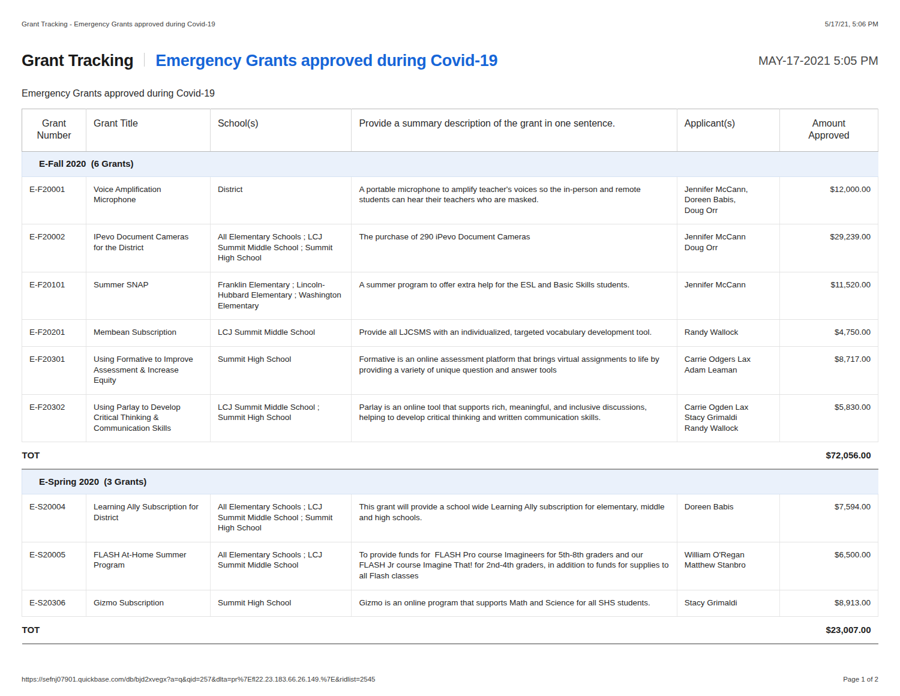Grant Tracking - Emergency Grants approved during Covid-19
5/17/21, 5:06 PM
Grant Tracking
Emergency Grants approved during Covid-19
MAY-17-2021 5:05 PM
Emergency Grants approved during Covid-19
| Grant Number | Grant Title | School(s) | Provide a summary description of the grant in one sentence. | Applicant(s) | Amount Approved |
| --- | --- | --- | --- | --- | --- |
| E-Fall 2020 (6 Grants) |
| E-F20001 | Voice Amplification Microphone | District | A portable microphone to amplify teacher's voices so the in-person and remote students can hear their teachers who are masked. | Jennifer McCann, Doreen Babis, Doug Orr | $12,000.00 |
| E-F20002 | IPevo Document Cameras for the District | All Elementary Schools ; LCJ Summit Middle School ; Summit High School | The purchase of 290 iPevo Document Cameras | Jennifer McCann Doug Orr | $29,239.00 |
| E-F20101 | Summer SNAP | Franklin Elementary ; Lincoln-Hubbard Elementary ; Washington Elementary | A summer program to offer extra help for the ESL and Basic Skills students. | Jennifer McCann | $11,520.00 |
| E-F20201 | Membean Subscription | LCJ Summit Middle School | Provide all LJCSMS with an individualized, targeted vocabulary development tool. | Randy Wallock | $4,750.00 |
| E-F20301 | Using Formative to Improve Assessment & Increase Equity | Summit High School | Formative is an online assessment platform that brings virtual assignments to life by providing a variety of unique question and answer tools | Carrie Odgers Lax Adam Leaman | $8,717.00 |
| E-F20302 | Using Parlay to Develop Critical Thinking & Communication Skills | LCJ Summit Middle School ; Summit High School | Parlay is an online tool that supports rich, meaningful, and inclusive discussions, helping to develop critical thinking and written communication skills. | Carrie Ogden Lax Stacy Grimaldi Randy Wallock | $5,830.00 |
| TOT | | | | | $72,056.00 |
| E-Spring 2020 (3 Grants) |
| E-S20004 | Learning Ally Subscription for District | All Elementary Schools ; LCJ Summit Middle School ; Summit High School | This grant will provide a school wide Learning Ally subscription for elementary, middle and high schools. | Doreen Babis | $7,594.00 |
| E-S20005 | FLASH At-Home Summer Program | All Elementary Schools ; LCJ Summit Middle School | To provide funds for FLASH Pro course Imagineers for 5th-8th graders and our FLASH Jr course Imagine That! for 2nd-4th graders, in addition to funds for supplies to all Flash classes | William O'Regan Matthew Stanbro | $6,500.00 |
| E-S20306 | Gizmo Subscription | Summit High School | Gizmo is an online program that supports Math and Science for all SHS students. | Stacy Grimaldi | $8,913.00 |
| TOT | | | | | $23,007.00 |
https://sefnj07901.quickbase.com/db/bjd2xvegx?a=q&qid=257&dlta=pr%7Efl22.23.183.66.26.149.%7E&ridlist=2545
Page 1 of 2